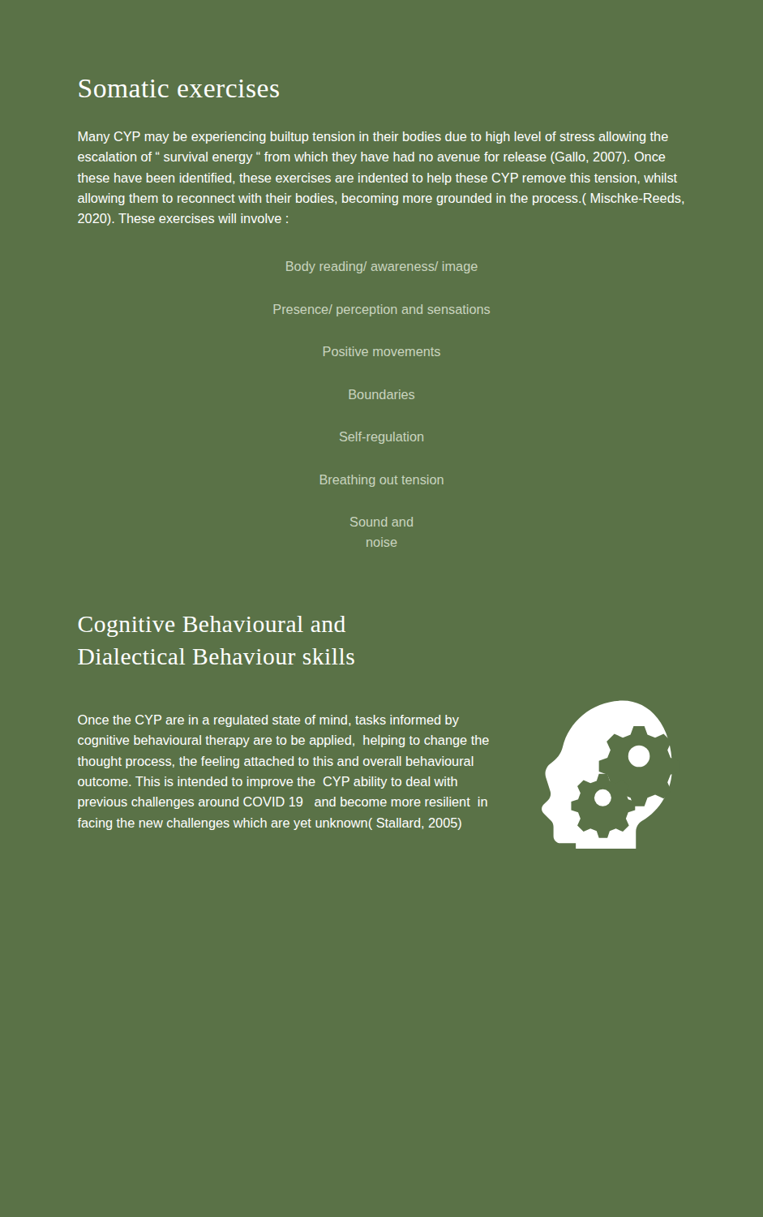Somatic exercises
Many CYP may be experiencing builtup tension in their bodies due to high level of stress allowing the escalation of “ survival energy “ from which they have had no avenue for release (Gallo, 2007). Once these have been identified, these exercises are indented to help these CYP remove this tension, whilst allowing them to reconnect with their bodies, becoming more grounded in the process.( Mischke-Reeds, 2020). These exercises will involve :
Body reading/ awareness/ image
Presence/ perception and sensations
Positive movements
Boundaries
Self-regulation
Breathing out tension
Sound and
noise
Cognitive Behavioural and
Dialectical Behaviour skills
Once the CYP are in a regulated state of mind, tasks informed by cognitive behavioural therapy are to be applied, helping to change the thought process, the feeling attached to this and overall behavioural outcome. This is intended to improve the CYP ability to deal with previous challenges around COVID 19 and become more resilient in facing the new challenges which are yet unknown( Stallard, 2005)